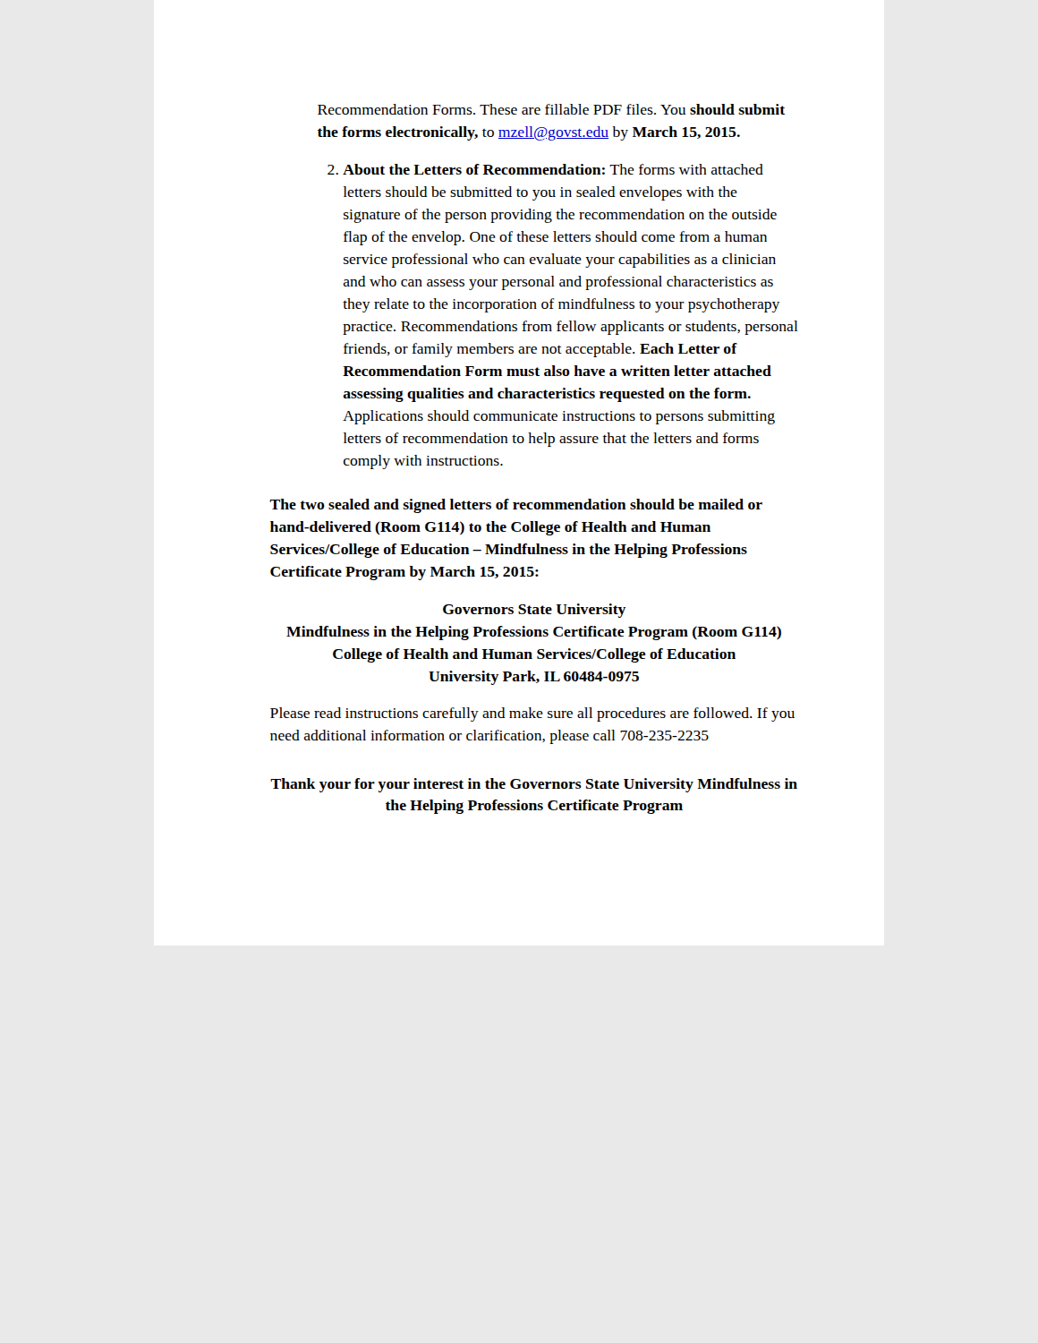Recommendation Forms. These are fillable PDF files. You should submit the forms electronically, to mzell@govst.edu by March 15, 2015.
About the Letters of Recommendation: The forms with attached letters should be submitted to you in sealed envelopes with the signature of the person providing the recommendation on the outside flap of the envelop. One of these letters should come from a human service professional who can evaluate your capabilities as a clinician and who can assess your personal and professional characteristics as they relate to the incorporation of mindfulness to your psychotherapy practice. Recommendations from fellow applicants or students, personal friends, or family members are not acceptable. Each Letter of Recommendation Form must also have a written letter attached assessing qualities and characteristics requested on the form. Applications should communicate instructions to persons submitting letters of recommendation to help assure that the letters and forms comply with instructions.
The two sealed and signed letters of recommendation should be mailed or hand-delivered (Room G114) to the College of Health and Human Services/College of Education – Mindfulness in the Helping Professions Certificate Program by March 15, 2015:
Governors State University
Mindfulness in the Helping Professions Certificate Program (Room G114)
College of Health and Human Services/College of Education
University Park, IL 60484-0975
Please read instructions carefully and make sure all procedures are followed. If you need additional information or clarification, please call 708-235-2235
Thank your for your interest in the Governors State University Mindfulness in the Helping Professions Certificate Program